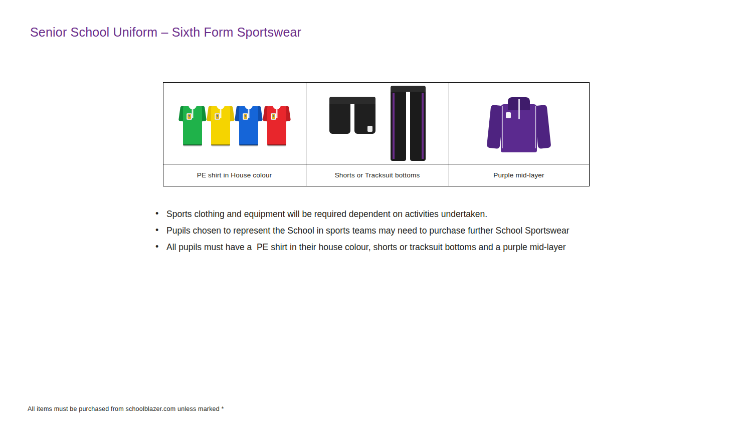Senior School Uniform – Sixth Form Sportswear
| PE shirt in House colour | Shorts or Tracksuit bottoms | Purple mid-layer |
Sports clothing and equipment will be required dependent on activities undertaken.
Pupils chosen to represent the School in sports teams may need to purchase further School Sportswear
All pupils must have a PE shirt in their house colour, shorts or tracksuit bottoms and a purple mid-layer
All items must be purchased from schoolblazer.com unless marked *